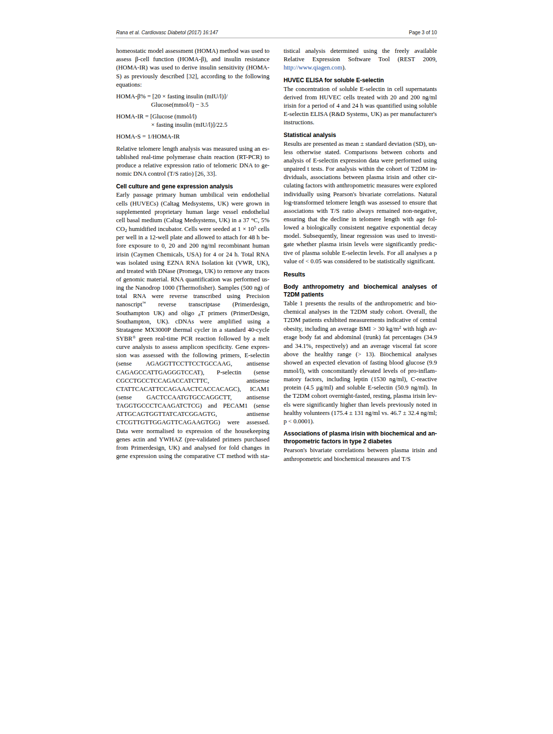Rana et al. Cardiovasc Diabetol (2017) 16:147
Page 3 of 10
homeostatic model assessment (HOMA) method was used to assess β-cell function (HOMA-β), and insulin resistance (HOMA-IR) was used to derive insulin sensitivity (HOMA-S) as previously described [32], according to the following equations:
HOMA-β% = [20 × fasting insulin (mIU/l)]/ Glucose(mmol/l) − 3.5
HOMA-IR = [Glucose (mmol/l) × fasting insulin (mIU/l)]/22.5
HOMA-S = 1/HOMA-IR
Relative telomere length analysis was measured using an established real-time polymerase chain reaction (RT-PCR) to produce a relative expression ratio of telomeric DNA to genomic DNA control (T/S ratio) [26, 33].
Cell culture and gene expression analysis
Early passage primary human umbilical vein endothelial cells (HUVECs) (Caltag Medsystems, UK) were grown in supplemented proprietary human large vessel endothelial cell basal medium (Caltag Medsystems, UK) in a 37 °C, 5% CO2 humidified incubator. Cells were seeded at 1 × 105 cells per well in a 12-well plate and allowed to attach for 48 h before exposure to 0, 20 and 200 ng/ml recombinant human irisin (Caymen Chemicals, USA) for 4 or 24 h. Total RNA was isolated using EZNA RNA Isolation kit (VWR, UK), and treated with DNase (Promega, UK) to remove any traces of genomic material. RNA quantification was performed using the Nanodrop 1000 (Thermofisher). Samples (500 ng) of total RNA were reverse transcribed using Precision nanoscript™ reverse transcriptase (Primerdesign, Southampton UK) and oligo d T primers (PrimerDesign, Southampton, UK). cDNAs were amplified using a Stratagene MX3000P thermal cycler in a standard 40-cycle SYBR® green real-time PCR reaction followed by a melt curve analysis to assess amplicon specificity. Gene expression was assessed with the following primers, E-selectin (sense AGAGGTTCCTTCCTGCCAAG, antisense CAGAGCCATTGAGGGTCCAT), P-selectin (sense CGCCTGCCTCCAGACCATCTTC, antisense CTATTCACATTCCAGAAACTCACCACAGC), ICAM1 (sense GACTCCAATGTGCCAGGCTT, antisense TAGGTGCCCTCAAGATCTCG) and PECAM1 (sense ATTGCAGTGGTTATCATCGGAGTG, antisense CTCGTTGTTGGAGTTCAGAAGTGG) were assessed. Data were normalised to expression of the housekeeping genes actin and YWHAZ (pre-validated primers purchased from Primerdesign, UK) and analysed for fold changes in gene expression using the comparative CT method with statistical analysis determined using the freely available Relative Expression Software Tool (REST 2009, http://www.qiagen.com).
HUVEC ELISA for soluble E-selectin
The concentration of soluble E-selectin in cell supernatants derived from HUVEC cells treated with 20 and 200 ng/ml irisin for a period of 4 and 24 h was quantified using soluble E-selectin ELISA (R&D Systems, UK) as per manufacturer's instructions.
Statistical analysis
Results are presented as mean ± standard deviation (SD), unless otherwise stated. Comparisons between cohorts and analysis of E-selectin expression data were performed using unpaired t tests. For analysis within the cohort of T2DM individuals, associations between plasma irisin and other circulating factors with anthropometric measures were explored individually using Pearson's bivariate correlations. Natural log-transformed telomere length was assessed to ensure that associations with T/S ratio always remained non-negative, ensuring that the decline in telomere length with age followed a biologically consistent negative exponential decay model. Subsequently, linear regression was used to investigate whether plasma irisin levels were significantly predictive of plasma soluble E-selectin levels. For all analyses a p value of < 0.05 was considered to be statistically significant.
Results
Body anthropometry and biochemical analyses of T2DM patients
Table 1 presents the results of the anthropometric and biochemical analyses in the T2DM study cohort. Overall, the T2DM patients exhibited measurements indicative of central obesity, including an average BMI > 30 kg/m2 with high average body fat and abdominal (trunk) fat percentages (34.9 and 34.1%, respectively) and an average visceral fat score above the healthy range (> 13). Biochemical analyses showed an expected elevation of fasting blood glucose (9.9 mmol/l), with concomitantly elevated levels of pro-inflammatory factors, including leptin (1530 ng/ml), C-reactive protein (4.5 μg/ml) and soluble E-selectin (50.9 ng/ml). In the T2DM cohort overnight-fasted, resting, plasma irisin levels were significantly higher than levels previously noted in healthy volunteers (175.4 ± 131 ng/ml vs. 46.7 ± 32.4 ng/ml; p < 0.0001).
Associations of plasma irisin with biochemical and anthropometric factors in type 2 diabetes
Pearson's bivariate correlations between plasma irisin and anthropometric and biochemical measures and T/S